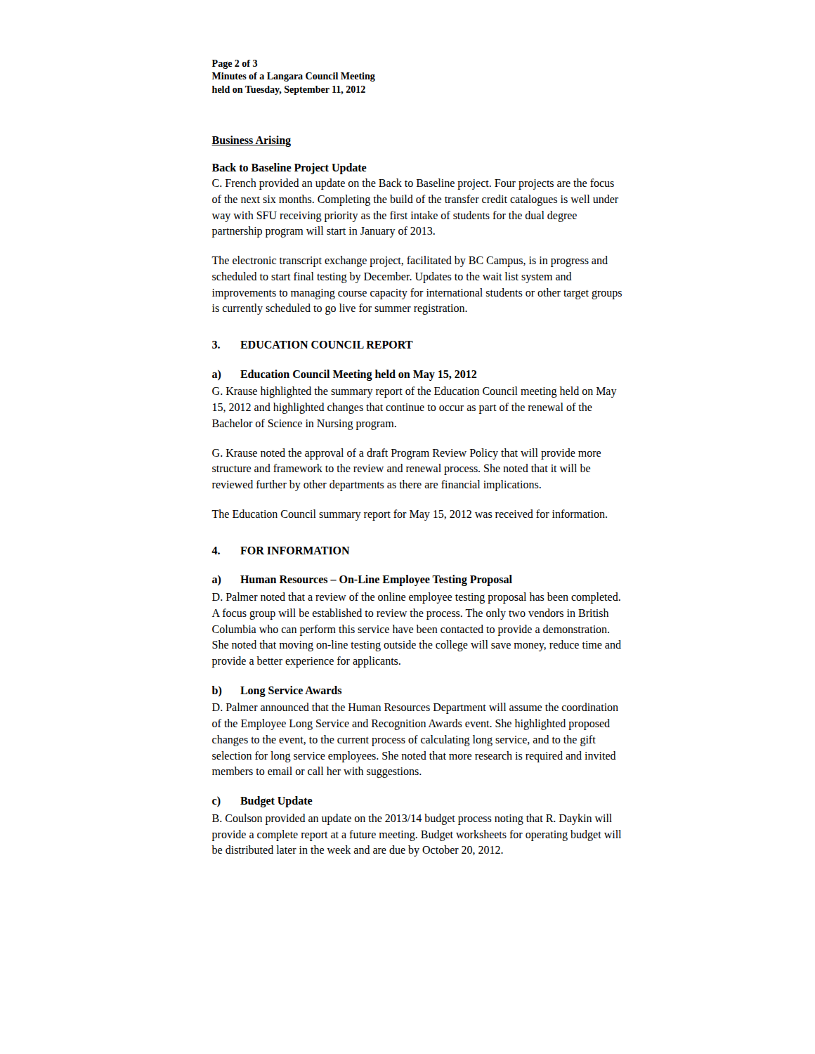Page 2 of 3
Minutes of a Langara Council Meeting
held on Tuesday, September 11, 2012
Business Arising
Back to Baseline Project Update
C. French provided an update on the Back to Baseline project. Four projects are the focus of the next six months. Completing the build of the transfer credit catalogues is well under way with SFU receiving priority as the first intake of students for the dual degree partnership program will start in January of 2013.
The electronic transcript exchange project, facilitated by BC Campus, is in progress and scheduled to start final testing by December. Updates to the wait list system and improvements to managing course capacity for international students or other target groups is currently scheduled to go live for summer registration.
3. EDUCATION COUNCIL REPORT
a) Education Council Meeting held on May 15, 2012
G. Krause highlighted the summary report of the Education Council meeting held on May 15, 2012 and highlighted changes that continue to occur as part of the renewal of the Bachelor of Science in Nursing program.
G. Krause noted the approval of a draft Program Review Policy that will provide more structure and framework to the review and renewal process. She noted that it will be reviewed further by other departments as there are financial implications.
The Education Council summary report for May 15, 2012 was received for information.
4. FOR INFORMATION
a) Human Resources – On-Line Employee Testing Proposal
D. Palmer noted that a review of the online employee testing proposal has been completed. A focus group will be established to review the process. The only two vendors in British Columbia who can perform this service have been contacted to provide a demonstration. She noted that moving on-line testing outside the college will save money, reduce time and provide a better experience for applicants.
b) Long Service Awards
D. Palmer announced that the Human Resources Department will assume the coordination of the Employee Long Service and Recognition Awards event. She highlighted proposed changes to the event, to the current process of calculating long service, and to the gift selection for long service employees. She noted that more research is required and invited members to email or call her with suggestions.
c) Budget Update
B. Coulson provided an update on the 2013/14 budget process noting that R. Daykin will provide a complete report at a future meeting. Budget worksheets for operating budget will be distributed later in the week and are due by October 20, 2012.